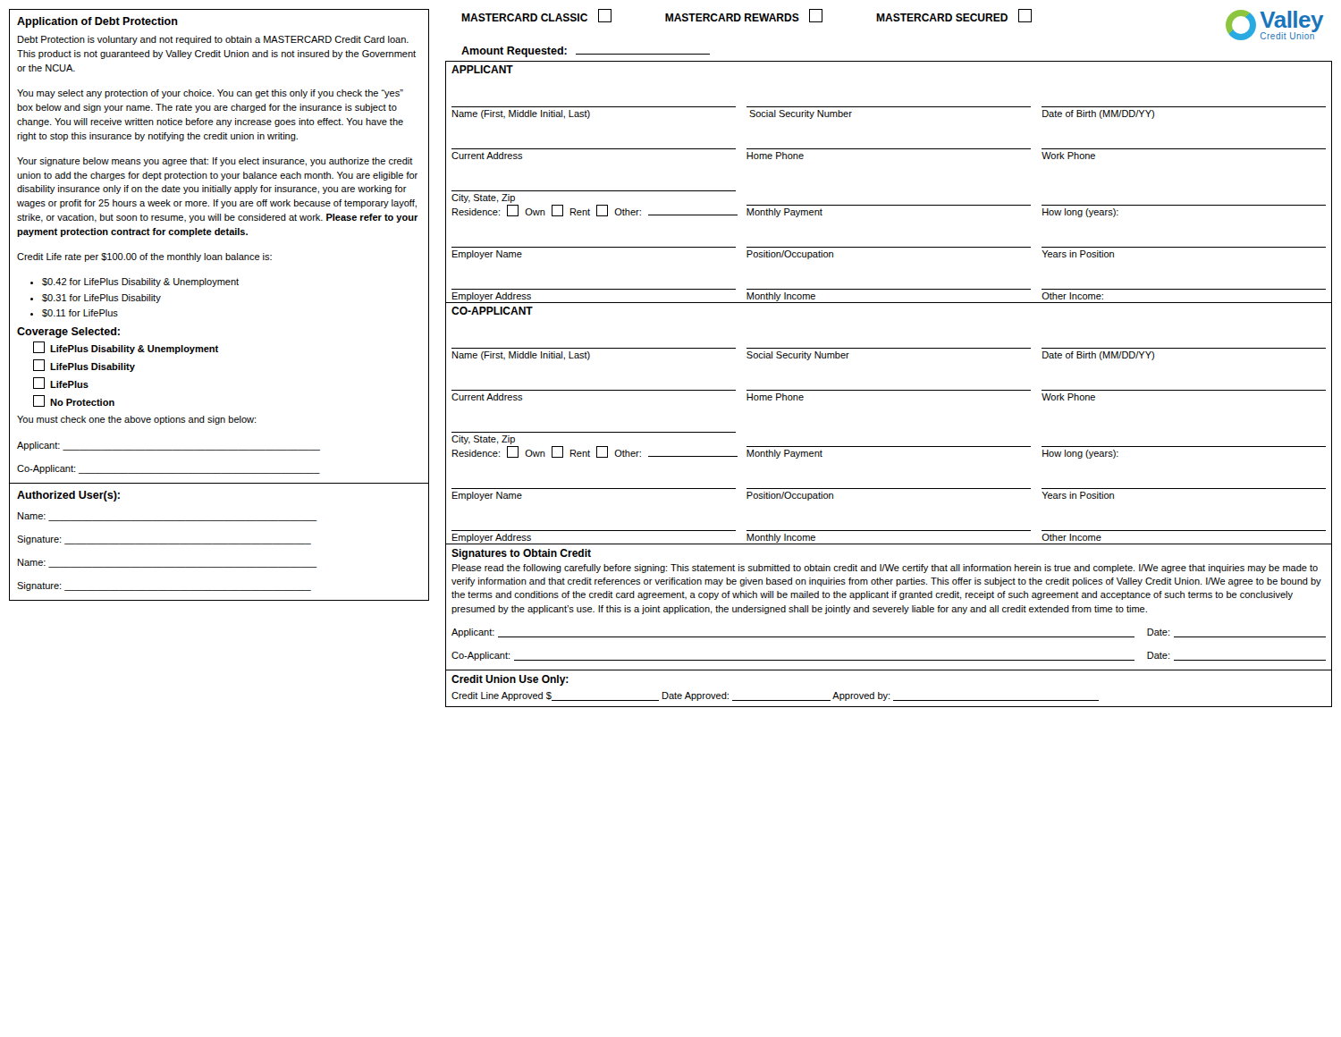Application of Debt Protection
Debt Protection is voluntary and not required to obtain a MASTERCARD Credit Card loan. This product is not guaranteed by Valley Credit Union and is not insured by the Government or the NCUA.
You may select any protection of your choice. You can get this only if you check the “yes” box below and sign your name. The rate you are charged for the insurance is subject to change. You will receive written notice before any increase goes into effect. You have the right to stop this insurance by notifying the credit union in writing.
Your signature below means you agree that: If you elect insurance, you authorize the credit union to add the charges for dept protection to your balance each month. You are eligible for disability insurance only if on the date you initially apply for insurance, you are working for wages or profit for 25 hours a week or more. If you are off work because of temporary layoff, strike, or vacation, but soon to resume, you will be considered at work. Please refer to your payment protection contract for complete details.
Credit Life rate per $100.00 of the monthly loan balance is:
$0.42 for LifePlus Disability & Unemployment
$0.31 for LifePlus Disability
$0.11 for LifePlus
Coverage Selected:
LifePlus Disability & Unemployment
LifePlus Disability
LifePlus
No Protection
You must check one the above options and sign below:
Applicant: _______________________________________________
Co-Applicant: ____________________________________________
Authorized User(s):
Name: _________________________________________________
Signature: _____________________________________________
Name: _________________________________________________
Signature: _____________________________________________
MASTERCARD CLASSIC MASTERCARD REWARDS MASTERCARD SECURED Valley
Credit Union
Amount Requested:
| APPLICANT |
| Name (First, Middle Initial, Last) | Social Security Number | Date of Birth (MM/DD/YY) |
| Current Address | Home Phone | Work Phone |
| City, State, Zip Residence: Own Rent Other: | Monthly Payment | How long (years): |
| Employer Name | Position/Occupation | Years in Position |
| Employer Address | Monthly Income | Other Income: |
| CO-APPLICANT |
| Name (First, Middle Initial, Last) | Social Security Number | Date of Birth (MM/DD/YY) |
| Current Address | Home Phone | Work Phone |
| City, State, Zip Residence: Own Rent Other: | Monthly Payment | How long (years): |
| Employer Name | Position/Occupation | Years in Position |
| Employer Address | Monthly Income | Other Income |
| Signatures to Obtain Credit Please read the following carefully before signing: This statement is submitted to obtain credit and I/We certify that all information herein is true and complete. I/We agree that inquiries may be made to verify information and that credit references or verification may be given based on inquiries from other parties. This offer is subject to the credit polices of Valley Credit Union. I/We agree to be bound by the terms and conditions of the credit card agreement, a copy of which will be mailed to the applicant if granted credit, receipt of such agreement and acceptance of such terms to be conclusively presumed by the applicant’s use. If this is a joint application, the undersigned shall be jointly and severely liable for any and all credit extended from time to time. Applicant: Date: Co-Applicant: Date: |
| Credit Union Use Only: Credit Line Approved $ Date Approved: Approved by: |